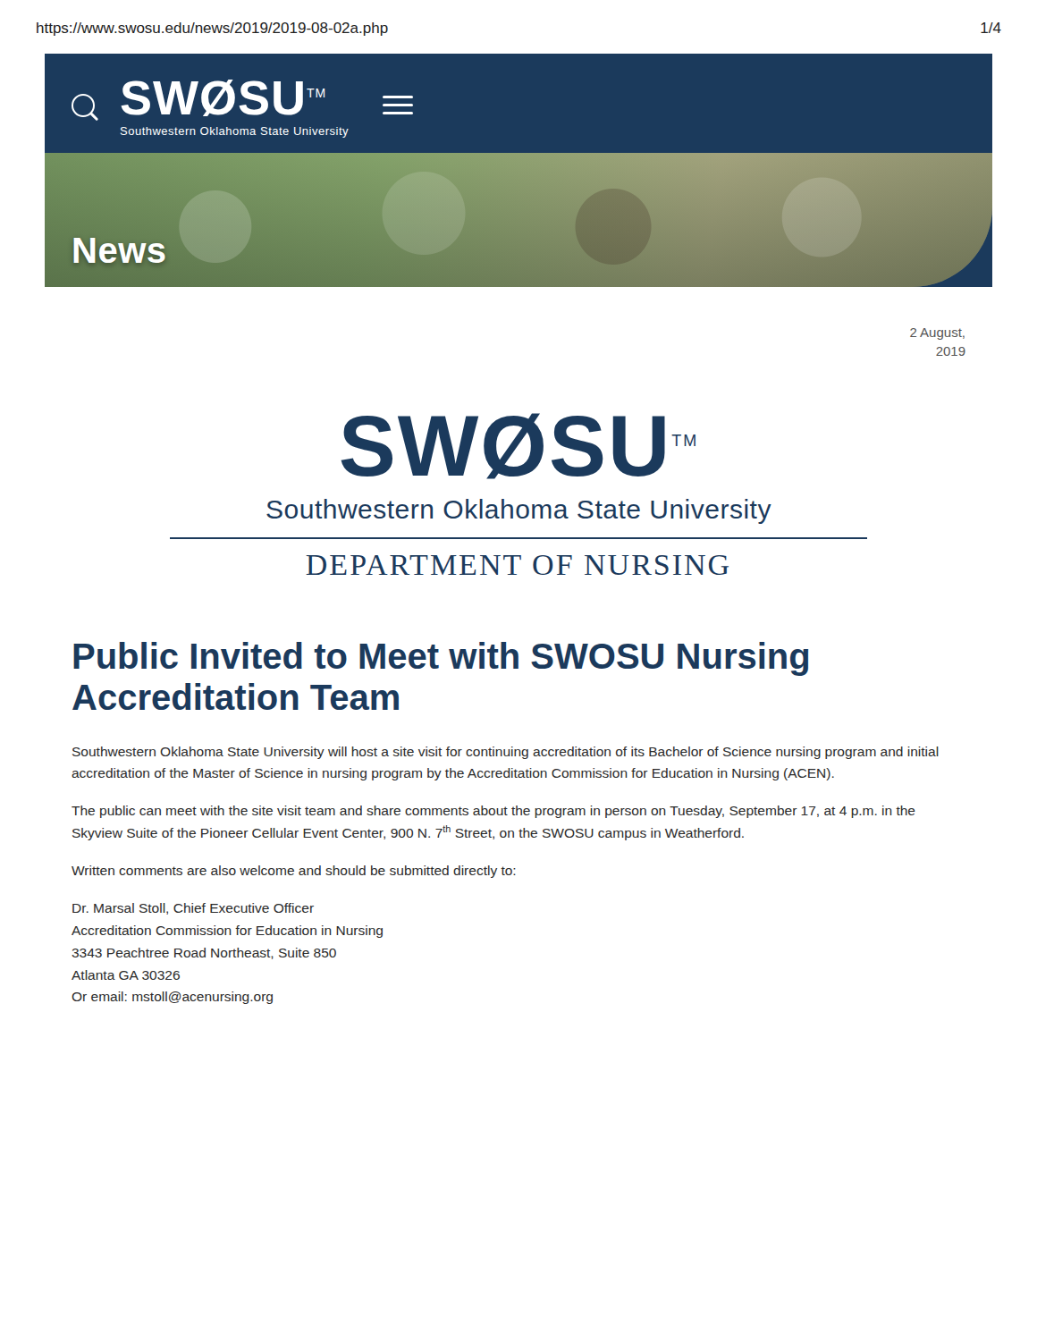https://www.swosu.edu/news/2019/2019-08-02a.php 1/4
SWØSUTM Southwestern Oklahoma State University
News
2 August,
2019
SWØSUTM
Southwestern Oklahoma State University
DEPARTMENT OF NURSING
Public Invited to Meet with SWOSU Nursing Accreditation Team
Southwestern Oklahoma State University will host a site visit for continuing accreditation of its Bachelor of Science nursing program and initial accreditation of the Master of Science in nursing program by the Accreditation Commission for Education in Nursing (ACEN).
The public can meet with the site visit team and share comments about the program in person on Tuesday, September 17, at 4 p.m. in the Skyview Suite of the Pioneer Cellular Event Center, 900 N. 7th Street, on the SWOSU campus in Weatherford.
Written comments are also welcome and should be submitted directly to:
Dr. Marsal Stoll, Chief Executive Officer
Accreditation Commission for Education in Nursing
3343 Peachtree Road Northeast, Suite 850
Atlanta GA 30326
Or email: mstoll@acenursing.org